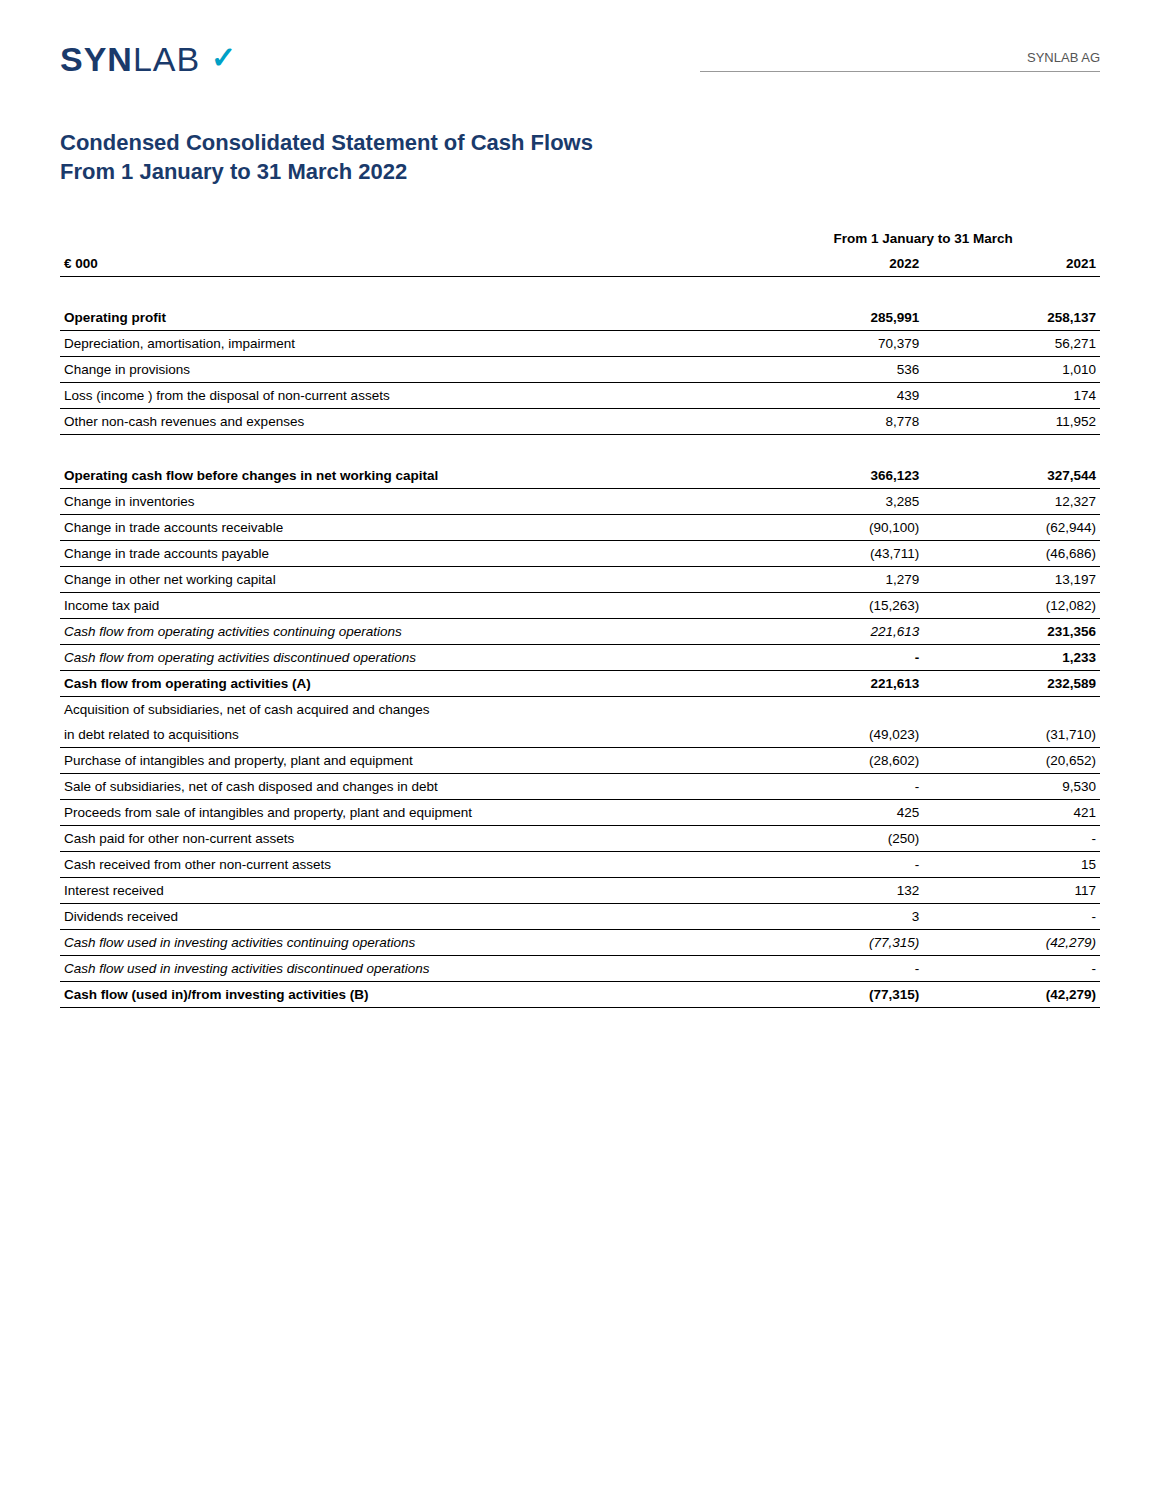SYN LAB ✓
SYNLAB AG
Condensed Consolidated Statement of Cash Flows From 1 January to 31 March 2022
| | From 1 January to 31 March |
| --- | --- |
| € 000 | 2022 | 2021 |
| Operating profit | 285,991 | 258,137 |
| Depreciation, amortisation, impairment | 70,379 | 56,271 |
| Change in provisions | 536 | 1,010 |
| Loss (income ) from the disposal of non-current assets | 439 | 174 |
| Other non-cash revenues and expenses | 8,778 | 11,952 |
| Operating cash flow before changes in net working capital | 366,123 | 327,544 |
| Change in inventories | 3,285 | 12,327 |
| Change in trade accounts receivable | (90,100) | (62,944) |
| Change in trade accounts payable | (43,711) | (46,686) |
| Change in other net working capital | 1,279 | 13,197 |
| Income tax paid | (15,263) | (12,082) |
| Cash flow from operating activities continuing operations | 221,613 | 231,356 |
| Cash flow from operating activities discontinued operations | - | 1,233 |
| Cash flow from operating activities (A) | 221,613 | 232,589 |
| Acquisition of subsidiaries, net of cash acquired and changes | | |
| in debt related to acquisitions | (49,023) | (31,710) |
| Purchase of intangibles and property, plant and equipment | (28,602) | (20,652) |
| Sale of subsidiaries, net of cash disposed and changes in debt | - | 9,530 |
| Proceeds from sale of intangibles and property, plant and equipment | 425 | 421 |
| Cash paid for other non-current assets | (250) | - |
| Cash received from other non-current assets | - | 15 |
| Interest received | 132 | 117 |
| Dividends received | 3 | - |
| Cash flow used in investing activities continuing operations | (77,315) | (42,279) |
| Cash flow used in investing activities discontinued operations | - | - |
| Cash flow (used in)/from investing activities (B) | (77,315) | (42,279) |